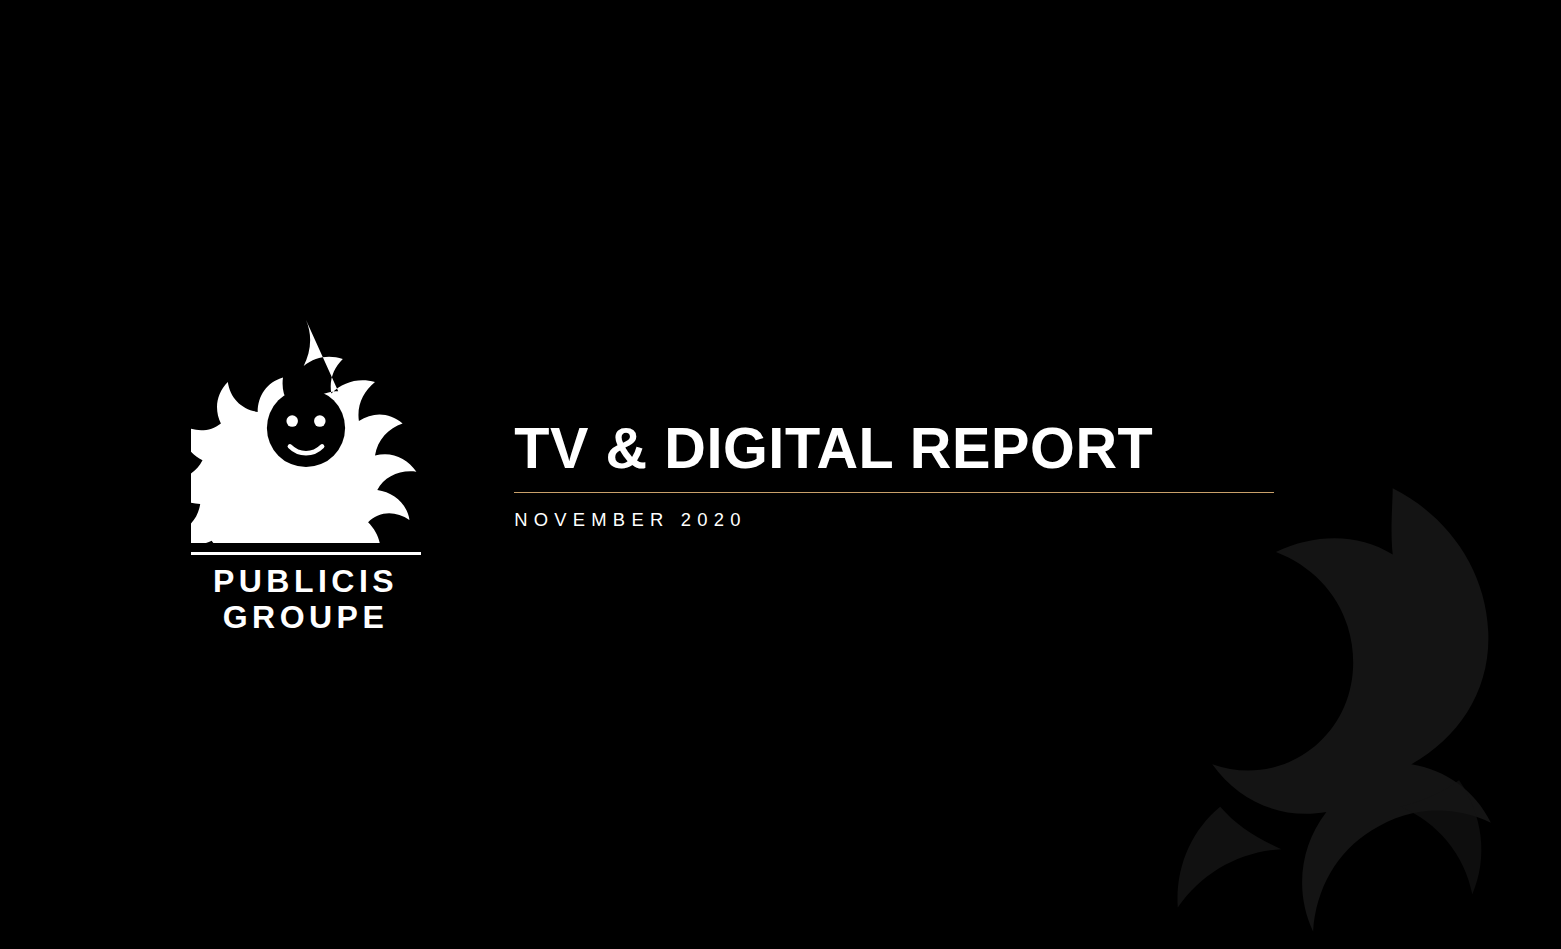PUBLICIS GROUPE
TV & DIGITAL REPORT
November 2020